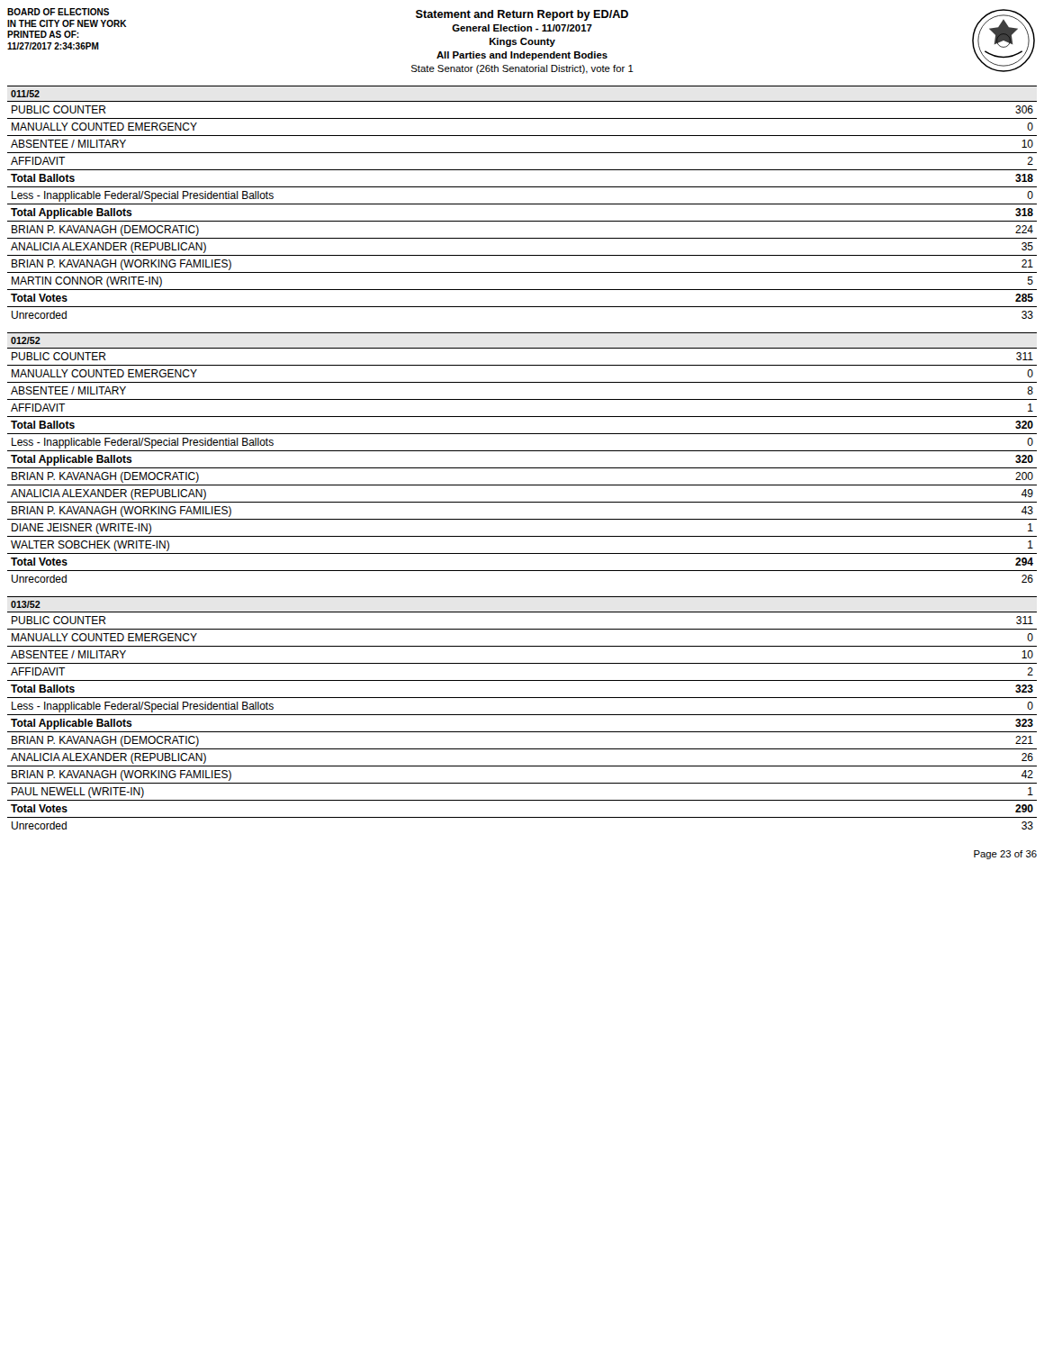BOARD OF ELECTIONS
IN THE CITY OF NEW YORK
PRINTED AS OF:
11/27/2017 2:34:36PM
Statement and Return Report by ED/AD
General Election - 11/07/2017
Kings County
All Parties and Independent Bodies
State Senator (26th Senatorial District), vote for 1
011/52
| PUBLIC COUNTER | 306 |
| MANUALLY COUNTED EMERGENCY | 0 |
| ABSENTEE / MILITARY | 10 |
| AFFIDAVIT | 2 |
| Total Ballots | 318 |
| Less - Inapplicable Federal/Special Presidential Ballots | 0 |
| Total Applicable Ballots | 318 |
| BRIAN P. KAVANAGH (DEMOCRATIC) | 224 |
| ANALICIA ALEXANDER (REPUBLICAN) | 35 |
| BRIAN P. KAVANAGH (WORKING FAMILIES) | 21 |
| MARTIN CONNOR (WRITE-IN) | 5 |
| Total Votes | 285 |
| Unrecorded | 33 |
012/52
| PUBLIC COUNTER | 311 |
| MANUALLY COUNTED EMERGENCY | 0 |
| ABSENTEE / MILITARY | 8 |
| AFFIDAVIT | 1 |
| Total Ballots | 320 |
| Less - Inapplicable Federal/Special Presidential Ballots | 0 |
| Total Applicable Ballots | 320 |
| BRIAN P. KAVANAGH (DEMOCRATIC) | 200 |
| ANALICIA ALEXANDER (REPUBLICAN) | 49 |
| BRIAN P. KAVANAGH (WORKING FAMILIES) | 43 |
| DIANE JEISNER (WRITE-IN) | 1 |
| WALTER SOBCHEK (WRITE-IN) | 1 |
| Total Votes | 294 |
| Unrecorded | 26 |
013/52
| PUBLIC COUNTER | 311 |
| MANUALLY COUNTED EMERGENCY | 0 |
| ABSENTEE / MILITARY | 10 |
| AFFIDAVIT | 2 |
| Total Ballots | 323 |
| Less - Inapplicable Federal/Special Presidential Ballots | 0 |
| Total Applicable Ballots | 323 |
| BRIAN P. KAVANAGH (DEMOCRATIC) | 221 |
| ANALICIA ALEXANDER (REPUBLICAN) | 26 |
| BRIAN P. KAVANAGH (WORKING FAMILIES) | 42 |
| PAUL NEWELL (WRITE-IN) | 1 |
| Total Votes | 290 |
| Unrecorded | 33 |
Page 23 of 36